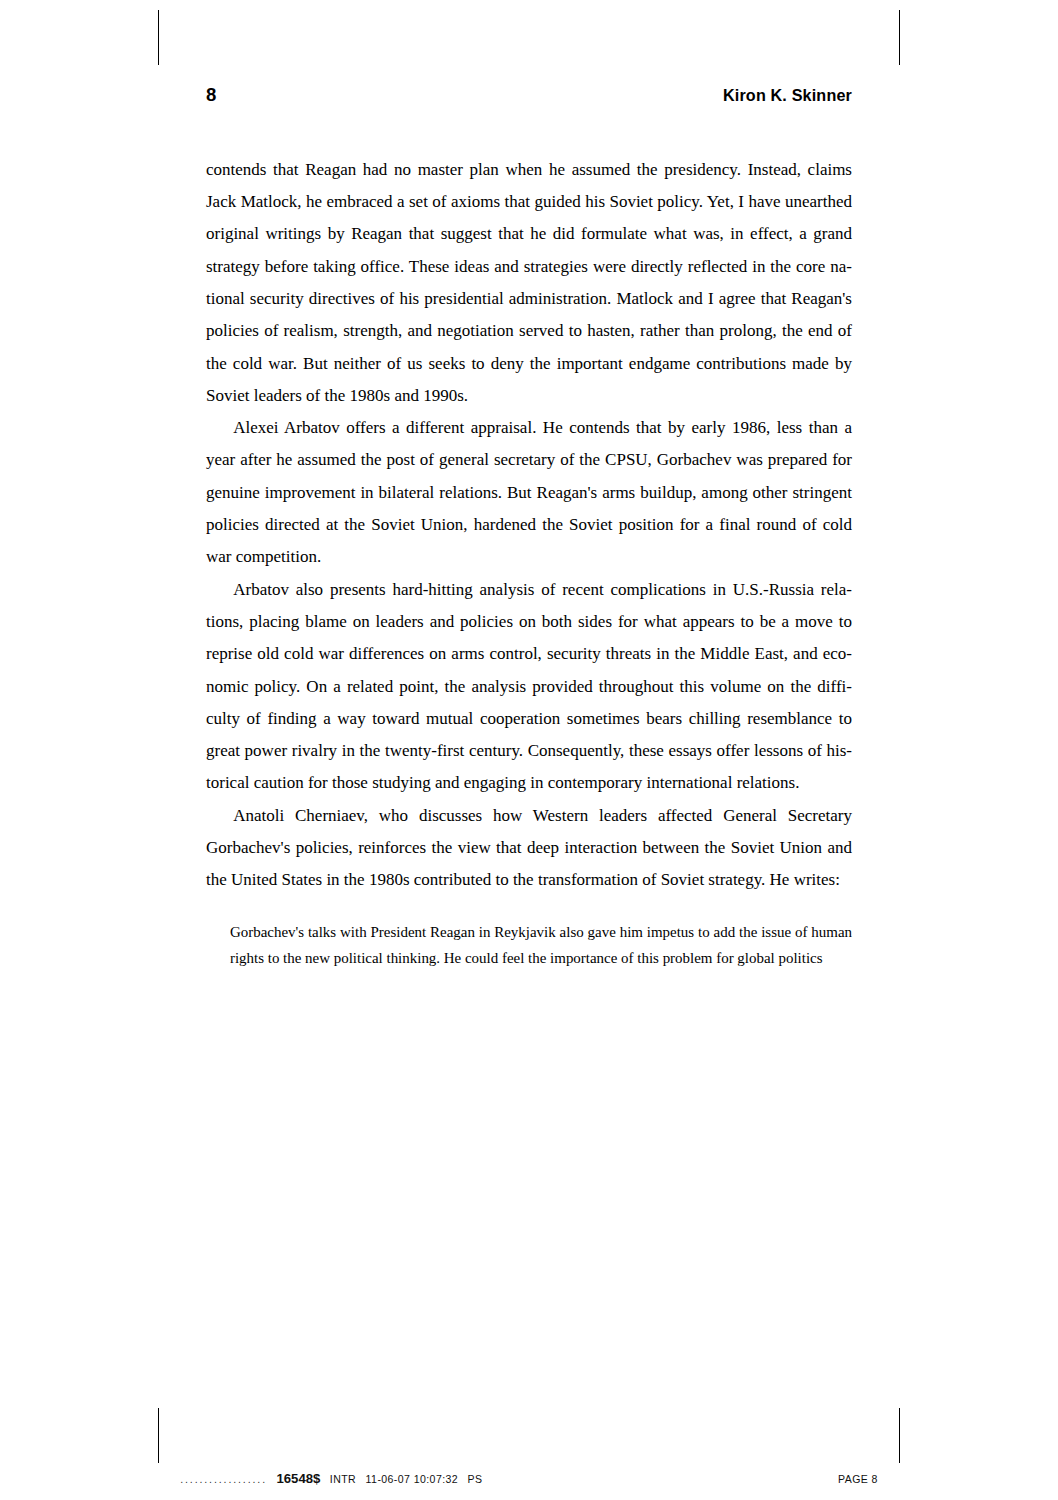8 Kiron K. Skinner
contends that Reagan had no master plan when he assumed the presidency. Instead, claims Jack Matlock, he embraced a set of axioms that guided his Soviet policy. Yet, I have unearthed original writings by Reagan that suggest that he did formulate what was, in effect, a grand strategy before taking office. These ideas and strategies were directly reflected in the core national security directives of his presidential administration. Matlock and I agree that Reagan's policies of realism, strength, and negotiation served to hasten, rather than prolong, the end of the cold war. But neither of us seeks to deny the important endgame contributions made by Soviet leaders of the 1980s and 1990s.
Alexei Arbatov offers a different appraisal. He contends that by early 1986, less than a year after he assumed the post of general secretary of the CPSU, Gorbachev was prepared for genuine improvement in bilateral relations. But Reagan's arms buildup, among other stringent policies directed at the Soviet Union, hardened the Soviet position for a final round of cold war competition.
Arbatov also presents hard-hitting analysis of recent complications in U.S.-Russia relations, placing blame on leaders and policies on both sides for what appears to be a move to reprise old cold war differences on arms control, security threats in the Middle East, and economic policy. On a related point, the analysis provided throughout this volume on the difficulty of finding a way toward mutual cooperation sometimes bears chilling resemblance to great power rivalry in the twenty-first century. Consequently, these essays offer lessons of historical caution for those studying and engaging in contemporary international relations.
Anatoli Cherniaev, who discusses how Western leaders affected General Secretary Gorbachev's policies, reinforces the view that deep interaction between the Soviet Union and the United States in the 1980s contributed to the transformation of Soviet strategy. He writes:
Gorbachev's talks with President Reagan in Reykjavik also gave him impetus to add the issue of human rights to the new political thinking. He could feel the importance of this problem for global politics
.................. 16548$ INTR 11-06-07 10:07:32 PS PAGE 8